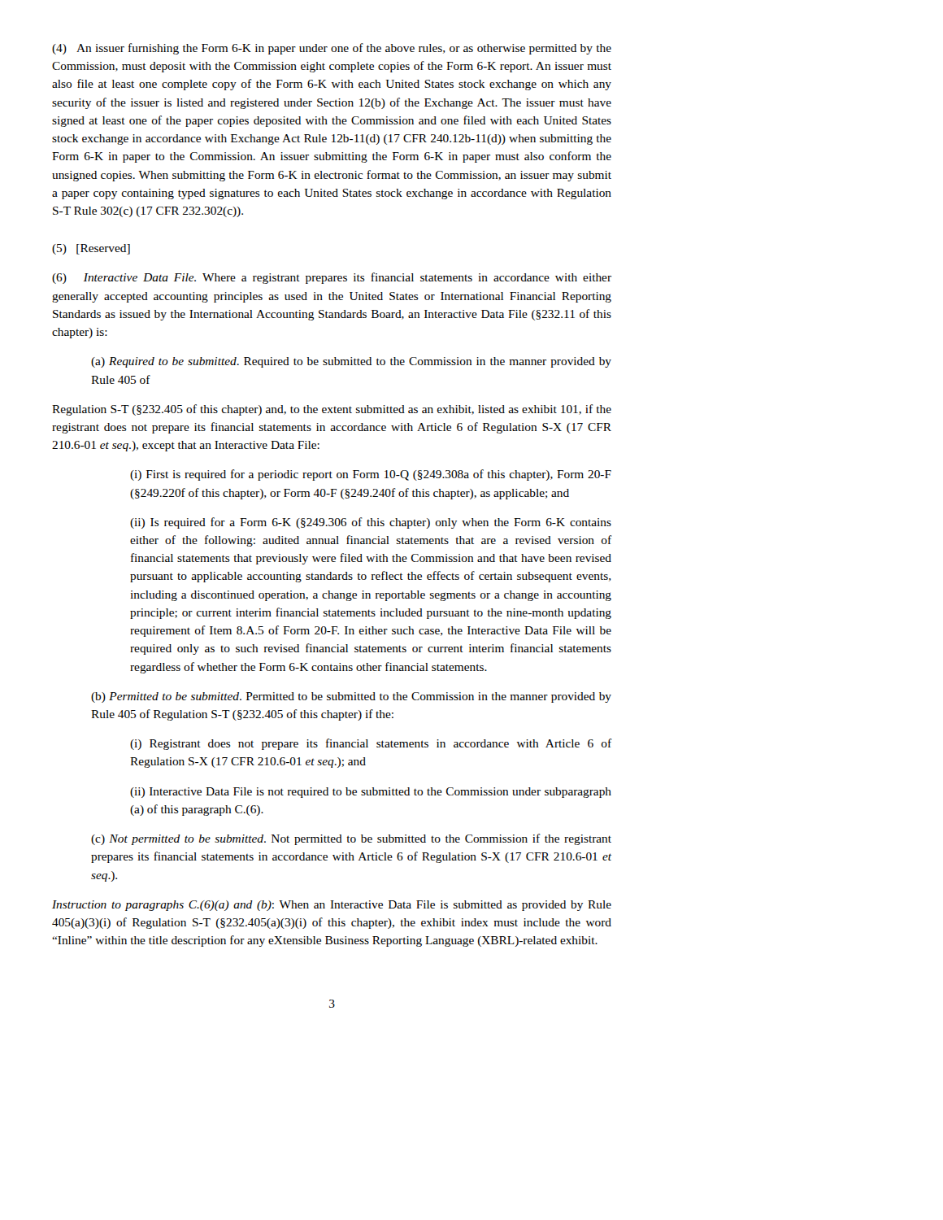(4) An issuer furnishing the Form 6-K in paper under one of the above rules, or as otherwise permitted by the Commission, must deposit with the Commission eight complete copies of the Form 6-K report. An issuer must also file at least one complete copy of the Form 6-K with each United States stock exchange on which any security of the issuer is listed and registered under Section 12(b) of the Exchange Act. The issuer must have signed at least one of the paper copies deposited with the Commission and one filed with each United States stock exchange in accordance with Exchange Act Rule 12b-11(d) (17 CFR 240.12b-11(d)) when submitting the Form 6-K in paper to the Commission. An issuer submitting the Form 6-K in paper must also conform the unsigned copies. When submitting the Form 6-K in electronic format to the Commission, an issuer may submit a paper copy containing typed signatures to each United States stock exchange in accordance with Regulation S-T Rule 302(c) (17 CFR 232.302(c)).
(5) [Reserved]
(6) Interactive Data File. Where a registrant prepares its financial statements in accordance with either generally accepted accounting principles as used in the United States or International Financial Reporting Standards as issued by the International Accounting Standards Board, an Interactive Data File (§232.11 of this chapter) is:
(a) Required to be submitted. Required to be submitted to the Commission in the manner provided by Rule 405 of
Regulation S-T (§232.405 of this chapter) and, to the extent submitted as an exhibit, listed as exhibit 101, if the registrant does not prepare its financial statements in accordance with Article 6 of Regulation S-X (17 CFR 210.6-01 et seq.), except that an Interactive Data File:
(i) First is required for a periodic report on Form 10-Q (§249.308a of this chapter), Form 20-F (§249.220f of this chapter), or Form 40-F (§249.240f of this chapter), as applicable; and
(ii) Is required for a Form 6-K (§249.306 of this chapter) only when the Form 6-K contains either of the following: audited annual financial statements that are a revised version of financial statements that previously were filed with the Commission and that have been revised pursuant to applicable accounting standards to reflect the effects of certain subsequent events, including a discontinued operation, a change in reportable segments or a change in accounting principle; or current interim financial statements included pursuant to the nine-month updating requirement of Item 8.A.5 of Form 20-F. In either such case, the Interactive Data File will be required only as to such revised financial statements or current interim financial statements regardless of whether the Form 6-K contains other financial statements.
(b) Permitted to be submitted. Permitted to be submitted to the Commission in the manner provided by Rule 405 of Regulation S-T (§232.405 of this chapter) if the:
(i) Registrant does not prepare its financial statements in accordance with Article 6 of Regulation S-X (17 CFR 210.6-01 et seq.); and
(ii) Interactive Data File is not required to be submitted to the Commission under subparagraph (a) of this paragraph C.(6).
(c) Not permitted to be submitted. Not permitted to be submitted to the Commission if the registrant prepares its financial statements in accordance with Article 6 of Regulation S-X (17 CFR 210.6-01 et seq.).
Instruction to paragraphs C.(6)(a) and (b): When an Interactive Data File is submitted as provided by Rule 405(a)(3)(i) of Regulation S-T (§232.405(a)(3)(i) of this chapter), the exhibit index must include the word “Inline” within the title description for any eXtensible Business Reporting Language (XBRL)-related exhibit.
3